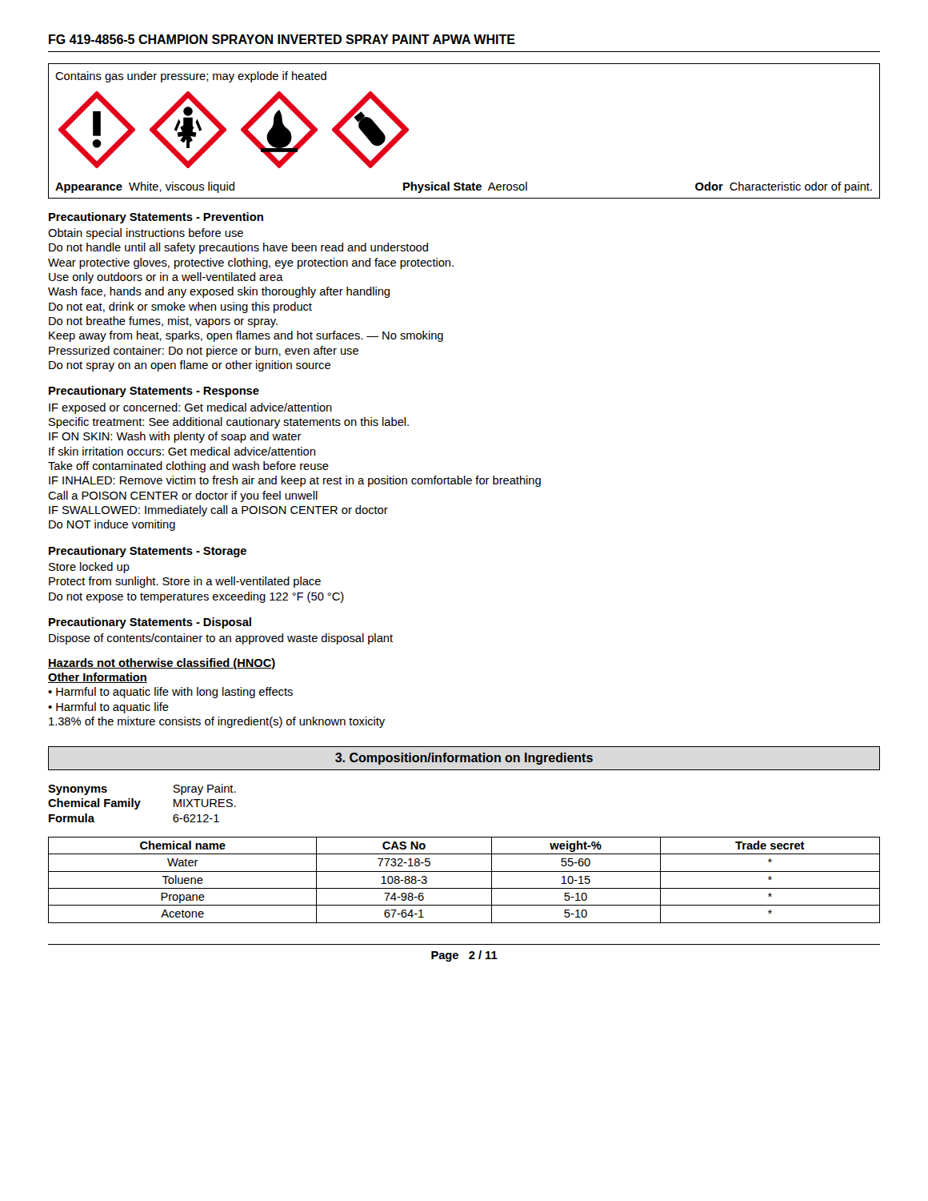FG 419-4856-5 CHAMPION SPRAYON INVERTED SPRAY PAINT APWA WHITE
Contains gas under pressure; may explode if heated
Appearance White, viscous liquid Physical State Aerosol Odor Characteristic odor of paint.
Precautionary Statements - Prevention
Obtain special instructions before use
Do not handle until all safety precautions have been read and understood
Wear protective gloves, protective clothing, eye protection and face protection.
Use only outdoors or in a well-ventilated area
Wash face, hands and any exposed skin thoroughly after handling
Do not eat, drink or smoke when using this product
Do not breathe fumes, mist, vapors or spray.
Keep away from heat, sparks, open flames and hot surfaces. — No smoking
Pressurized container: Do not pierce or burn, even after use
Do not spray on an open flame or other ignition source
Precautionary Statements - Response
IF exposed or concerned: Get medical advice/attention
Specific treatment: See additional cautionary statements on this label.
IF ON SKIN: Wash with plenty of soap and water
If skin irritation occurs: Get medical advice/attention
Take off contaminated clothing and wash before reuse
IF INHALED: Remove victim to fresh air and keep at rest in a position comfortable for breathing
Call a POISON CENTER or doctor if you feel unwell
IF SWALLOWED: Immediately call a POISON CENTER or doctor
Do NOT induce vomiting
Precautionary Statements - Storage
Store locked up
Protect from sunlight. Store in a well-ventilated place
Do not expose to temperatures exceeding 122 °F (50 °C)
Precautionary Statements - Disposal
Dispose of contents/container to an approved waste disposal plant
Hazards not otherwise classified (HNOC)
Other Information
• Harmful to aquatic life with long lasting effects
• Harmful to aquatic life
1.38% of the mixture consists of ingredient(s) of unknown toxicity
3. Composition/information on Ingredients
| Synonyms | Spray Paint. |
| Chemical Family | MIXTURES. |
| Formula | 6-6212-1 |
| Chemical name | CAS No | weight-% | Trade secret |
| --- | --- | --- | --- |
| Water | 7732-18-5 | 55-60 | * |
| Toluene | 108-88-3 | 10-15 | * |
| Propane | 74-98-6 | 5-10 | * |
| Acetone | 67-64-1 | 5-10 | * |
Page 2 / 11